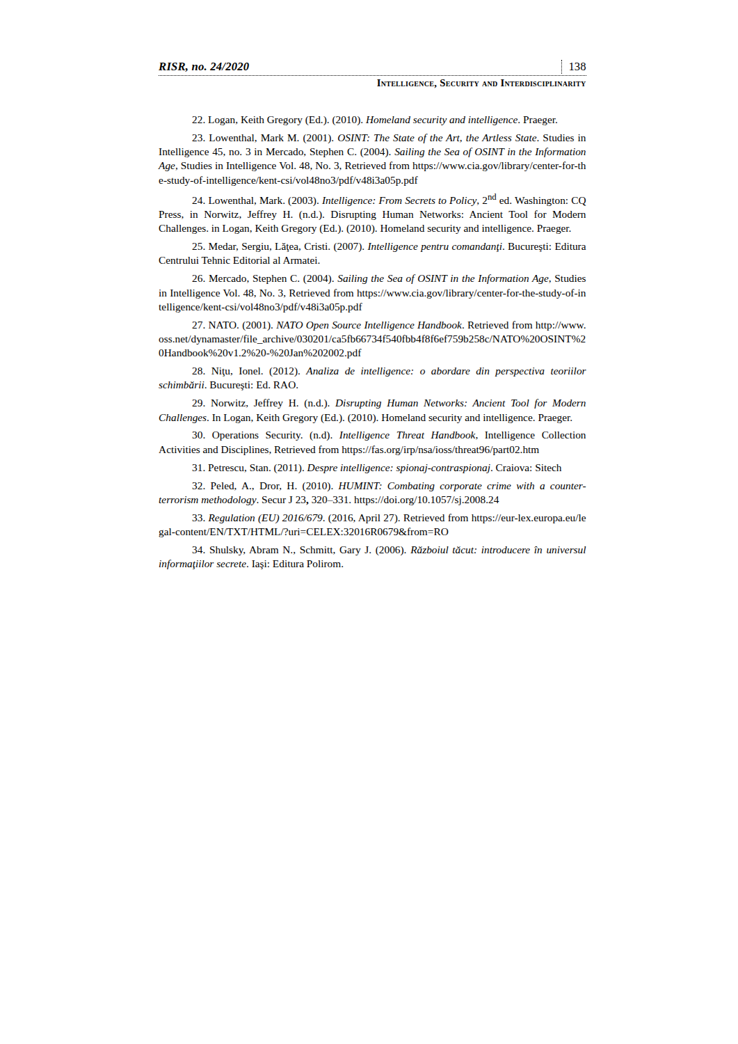RISR, no. 24/2020
138
Intelligence, Security and Interdisciplinarity
Logan, Keith Gregory (Ed.). (2010). Homeland security and intelligence. Praeger.
Lowenthal, Mark M. (2001). OSINT: The State of the Art, the Artless State. Studies in Intelligence 45, no. 3 in Mercado, Stephen C. (2004). Sailing the Sea of OSINT in the Information Age, Studies in Intelligence Vol. 48, No. 3, Retrieved from https://www.cia.gov/library/center-for-the-study-of-intelligence/kent-csi/vol48no3/pdf/v48i3a05p.pdf
Lowenthal, Mark. (2003). Intelligence: From Secrets to Policy, 2nd ed. Washington: CQ Press, in Norwitz, Jeffrey H. (n.d.). Disrupting Human Networks: Ancient Tool for Modern Challenges. in Logan, Keith Gregory (Ed.). (2010). Homeland security and intelligence. Praeger.
Medar, Sergiu, Lăţea, Cristi. (2007). Intelligence pentru comandanţi. Bucureşti: Editura Centrului Tehnic Editorial al Armatei.
Mercado, Stephen C. (2004). Sailing the Sea of OSINT in the Information Age, Studies in Intelligence Vol. 48, No. 3, Retrieved from https://www.cia.gov/library/center-for-the-study-of-intelligence/kent-csi/vol48no3/pdf/v48i3a05p.pdf
NATO. (2001). NATO Open Source Intelligence Handbook. Retrieved from http://www.oss.net/dynamaster/file_archive/030201/ca5fb66734f540fbb4f8f6ef759b258c/NATO%20OSINT%20Handbook%20v1.2%20-%20Jan%202002.pdf
Niţu, Ionel. (2012). Analiza de intelligence: o abordare din perspectiva teoriilor schimbării. Bucureşti: Ed. RAO.
Norwitz, Jeffrey H. (n.d.). Disrupting Human Networks: Ancient Tool for Modern Challenges. In Logan, Keith Gregory (Ed.). (2010). Homeland security and intelligence. Praeger.
Operations Security. (n.d). Intelligence Threat Handbook, Intelligence Collection Activities and Disciplines, Retrieved from https://fas.org/irp/nsa/ioss/threat96/part02.htm
Petrescu, Stan. (2011). Despre intelligence: spionaj-contraspionaj. Craiova: Sitech
Peled, A., Dror, H. (2010). HUMINT: Combating corporate crime with a counter-terrorism methodology. Secur J 23, 320–331. https://doi.org/10.1057/sj.2008.24
Regulation (EU) 2016/679. (2016, April 27). Retrieved from https://eur-lex.europa.eu/legal-content/EN/TXT/HTML/?uri=CELEX:32016R0679&from=RO
Shulsky, Abram N., Schmitt, Gary J. (2006). Războiul tăcut: introducere în universul informaţiilor secrete. Iaşi: Editura Polirom.